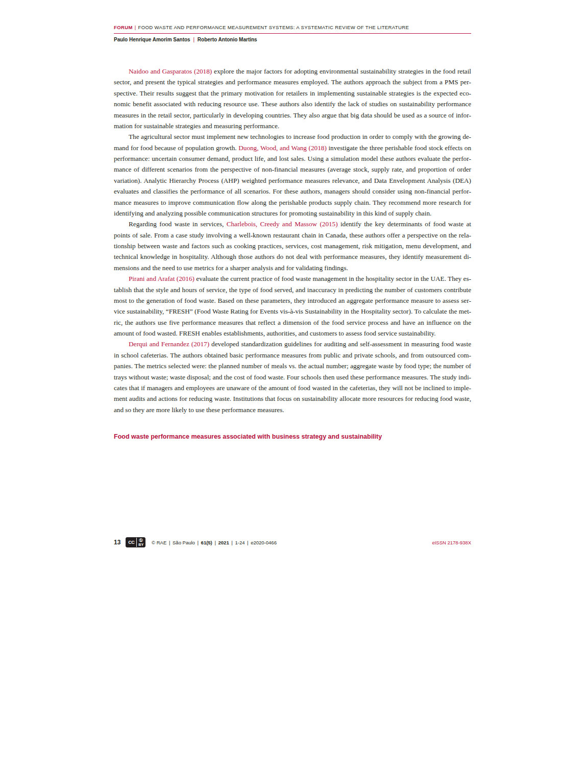FORUM|FOOD WASTE AND PERFORMANCE MEASUREMENT SYSTEMS: A SYSTEMATIC REVIEW OF THE LITERATURE
Paulo Henrique Amorim Santos | Roberto Antonio Martins
Naidoo and Gasparatos (2018) explore the major factors for adopting environmental sustainability strategies in the food retail sector, and present the typical strategies and performance measures employed. The authors approach the subject from a PMS perspective. Their results suggest that the primary motivation for retailers in implementing sustainable strategies is the expected economic benefit associated with reducing resource use. These authors also identify the lack of studies on sustainability performance measures in the retail sector, particularly in developing countries. They also argue that big data should be used as a source of information for sustainable strategies and measuring performance.
The agricultural sector must implement new technologies to increase food production in order to comply with the growing demand for food because of population growth. Duong, Wood, and Wang (2018) investigate the three perishable food stock effects on performance: uncertain consumer demand, product life, and lost sales. Using a simulation model these authors evaluate the performance of different scenarios from the perspective of non-financial measures (average stock, supply rate, and proportion of order variation). Analytic Hierarchy Process (AHP) weighted performance measures relevance, and Data Envelopment Analysis (DEA) evaluates and classifies the performance of all scenarios. For these authors, managers should consider using non-financial performance measures to improve communication flow along the perishable products supply chain. They recommend more research for identifying and analyzing possible communication structures for promoting sustainability in this kind of supply chain.
Regarding food waste in services, Charlebois, Creedy and Massow (2015) identify the key determinants of food waste at points of sale. From a case study involving a well-known restaurant chain in Canada, these authors offer a perspective on the relationship between waste and factors such as cooking practices, services, cost management, risk mitigation, menu development, and technical knowledge in hospitality. Although those authors do not deal with performance measures, they identify measurement dimensions and the need to use metrics for a sharper analysis and for validating findings.
Pirani and Arafat (2016) evaluate the current practice of food waste management in the hospitality sector in the UAE. They establish that the style and hours of service, the type of food served, and inaccuracy in predicting the number of customers contribute most to the generation of food waste. Based on these parameters, they introduced an aggregate performance measure to assess service sustainability, “FRESH” (Food Waste Rating for Events vis-à-vis Sustainability in the Hospitality sector). To calculate the metric, the authors use five performance measures that reflect a dimension of the food service process and have an influence on the amount of food wasted. FRESH enables establishments, authorities, and customers to assess food service sustainability.
Derqui and Fernandez (2017) developed standardization guidelines for auditing and self-assessment in measuring food waste in school cafeterias. The authors obtained basic performance measures from public and private schools, and from outsourced companies. The metrics selected were: the planned number of meals vs. the actual number; aggregate waste by food type; the number of trays without waste; waste disposal; and the cost of food waste. Four schools then used these performance measures. The study indicates that if managers and employees are unaware of the amount of food wasted in the cafeterias, they will not be inclined to implement audits and actions for reducing waste. Institutions that focus on sustainability allocate more resources for reducing food waste, and so they are more likely to use these performance measures.
Food waste performance measures associated with business strategy and sustainability
13 CC ① BY © RAE | São Paulo | 61(5) | 2021 | 1-24 | e2020-0466 eISSN 2178-938X